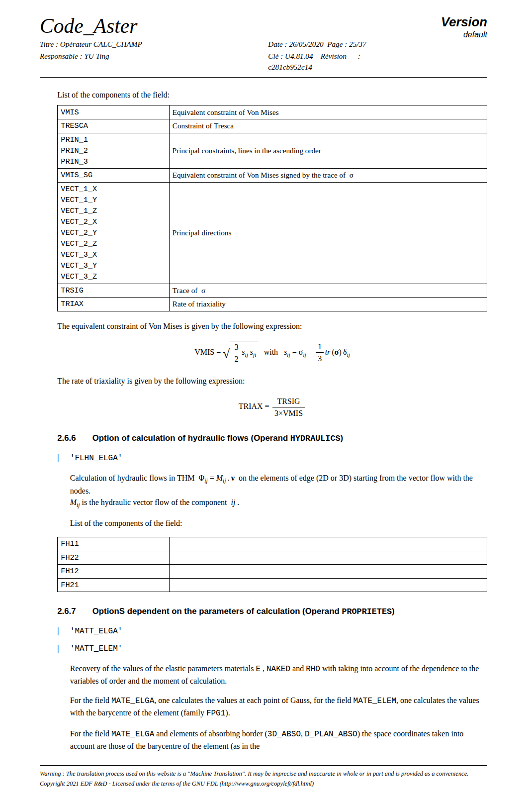Code_Aster
Version default
| Titre : Opérateur CALC_CHAMP | Date : 26/05/2020 Page : 25/37 |
| Responsable : YU Ting | Clé : U4.81.04 Révision : c281cb952c14 |
List of the components of the field:
| VMIS | Equivalent constraint of Von Mises |
| TRESCA | Constraint of Tresca |
| PRIN_1 PRIN_2 PRIN_3 | Principal constraints, lines in the ascending order |
| VMIS_SG | Equivalent constraint of Von Mises signed by the trace of σ |
| VECT_1_X VECT_1_Y VECT_1_Z VECT_2_X VECT_2_Y VECT_2_Z VECT_3_X VECT_3_Y VECT_3_Z | Principal directions |
| TRSIG | Trace of σ |
| TRIAX | Rate of triaxiality |
The equivalent constraint of Von Mises is given by the following expression:
VMIS = √32 sij sji with sij = σij − 13 tr (σ) δij
The rate of triaxiality is given by the following expression:
TRIAX = TRSIG 3×VMIS
2.6.6 Option of calculation of hydraulic flows (Operand HYDRAULICS)
|'FLHN_ELGA'
Calculation of hydraulic flows in THM Φij = Mij . ν on the elements of edge (2D or 3D) starting from the vector flow with the nodes.
Mij is the hydraulic vector flow of the component ij .
List of the components of the field:
| FH11 | |
| FH22 | |
| FH12 | |
| FH21 | |
2.6.7 OptionS dependent on the parameters of calculation (Operand PROPRIETES)
|'MATT_ELGA'
|'MATT_ELEM'
Recovery of the values of the elastic parameters materials E , NAKED and RHO with taking into account of the dependence to the variables of order and the moment of calculation.
For the field MATE_ELGA, one calculates the values at each point of Gauss, for the field MATE_ELEM, one calculates the values with the barycentre of the element (family FPG1).
For the field MATE_ELGA and elements of absorbing border (3D_ABSO, D_PLAN_ABSO) the space coordinates taken into account are those of the barycentre of the element (as in the
Warning : The translation process used on this website is a "Machine Translation". It may be imprecise and inaccurate in whole or in part and is provided as a convenience.
Copyright 2021 EDF R&D - Licensed under the terms of the GNU FDL (http://www.gnu.org/copyleft/fdl.html)